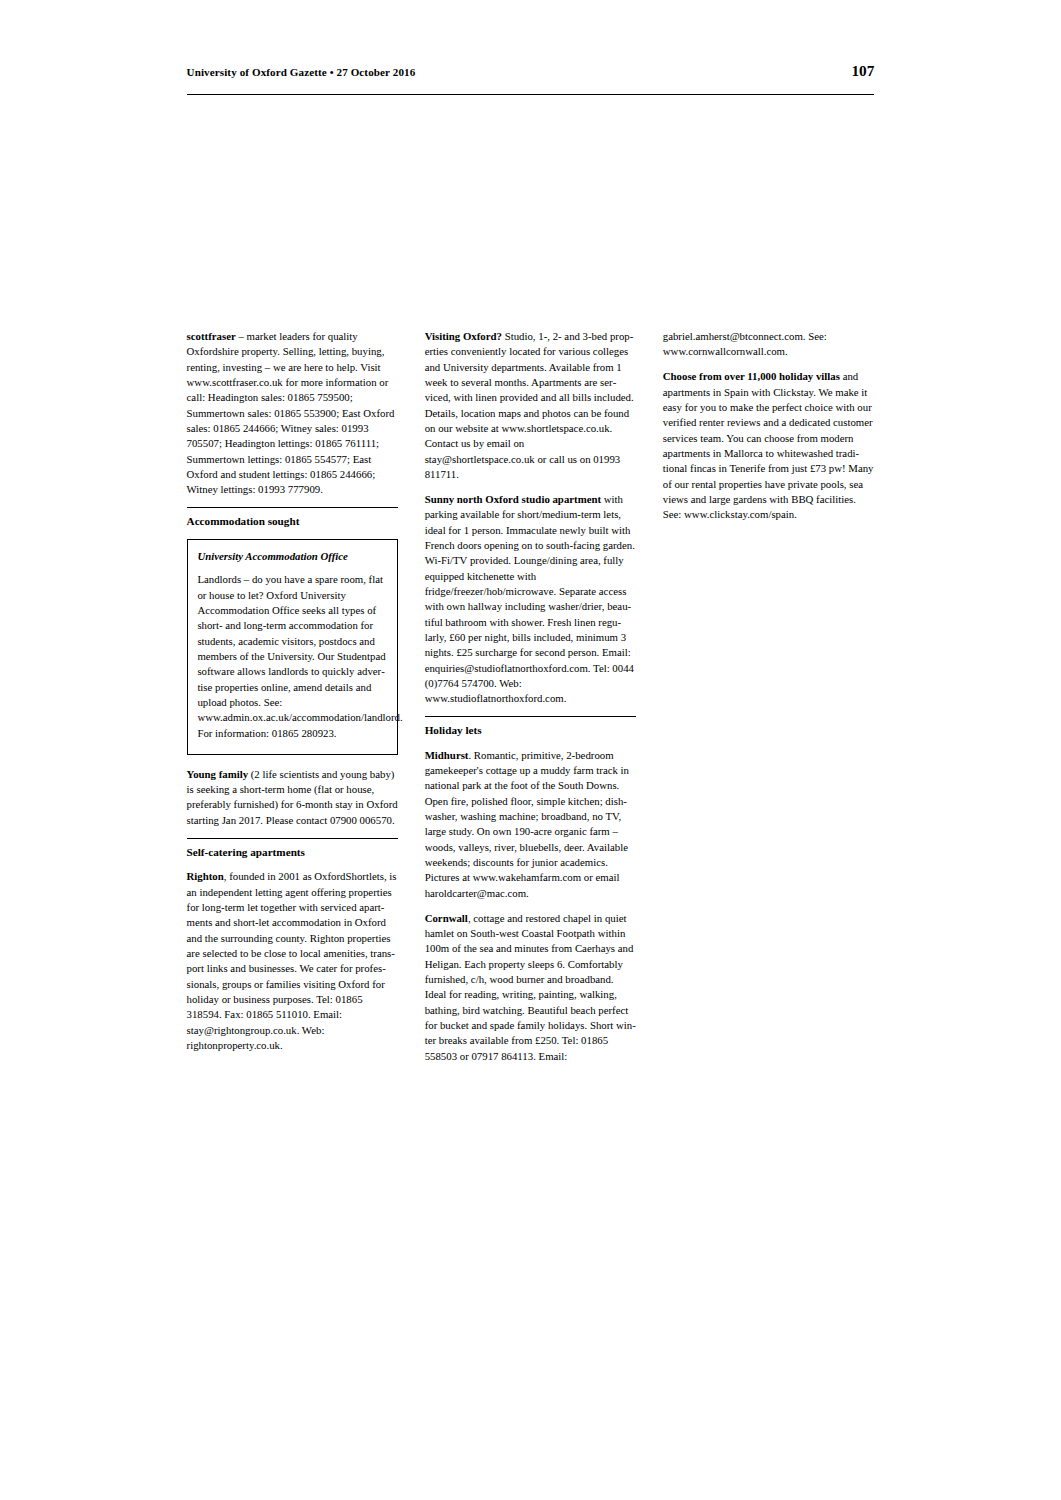University of Oxford Gazette • 27 October 2016
107
scottfraser – market leaders for quality Oxfordshire property. Selling, letting, buying, renting, investing – we are here to help. Visit www.scottfraser.co.uk for more information or call: Headington sales: 01865 759500; Summertown sales: 01865 553900; East Oxford sales: 01865 244666; Witney sales: 01993 705507; Headington lettings: 01865 761111; Summertown lettings: 01865 554577; East Oxford and student lettings: 01865 244666; Witney lettings: 01993 777909.
Accommodation sought
University Accommodation Office
Landlords – do you have a spare room, flat or house to let? Oxford University Accommodation Office seeks all types of short- and long-term accommodation for students, academic visitors, postdocs and members of the University. Our Studentpad software allows landlords to quickly advertise properties online, amend details and upload photos. See: www.admin.ox.ac.uk/accommodation/landlord. For information: 01865 280923.
Young family (2 life scientists and young baby) is seeking a short-term home (flat or house, preferably furnished) for 6-month stay in Oxford starting Jan 2017. Please contact 07900 006570.
Self-catering apartments
Righton, founded in 2001 as OxfordShortlets, is an independent letting agent offering properties for long-term let together with serviced apartments and short-let accommodation in Oxford and the surrounding county. Righton properties are selected to be close to local amenities, transport links and businesses. We cater for professionals, groups or families visiting Oxford for holiday or business purposes. Tel: 01865 318594. Fax: 01865 511010. Email: stay@rightongroup.co.uk. Web: rightonproperty.co.uk.
Visiting Oxford? Studio, 1-, 2- and 3-bed properties conveniently located for various colleges and University departments. Available from 1 week to several months. Apartments are serviced, with linen provided and all bills included. Details, location maps and photos can be found on our website at www.shortletspace.co.uk. Contact us by email on stay@shortletspace.co.uk or call us on 01993 811711.
Sunny north Oxford studio apartment with parking available for short/medium-term lets, ideal for 1 person. Immaculate newly built with French doors opening on to south-facing garden. Wi-Fi/TV provided. Lounge/dining area, fully equipped kitchenette with fridge/freezer/hob/microwave. Separate access with own hallway including washer/drier, beautiful bathroom with shower. Fresh linen regularly, £60 per night, bills included, minimum 3 nights. £25 surcharge for second person. Email: enquiries@studioflatnorthoxford.com. Tel: 0044 (0)7764 574700. Web: www.studioflatnorthoxford.com.
Holiday lets
Midhurst. Romantic, primitive, 2-bedroom gamekeeper's cottage up a muddy farm track in national park at the foot of the South Downs. Open fire, polished floor, simple kitchen; dishwasher, washing machine; broadband, no TV, large study. On own 190-acre organic farm – woods, valleys, river, bluebells, deer. Available weekends; discounts for junior academics. Pictures at www.wakehamfarm.com or email haroldcarter@mac.com.
Cornwall, cottage and restored chapel in quiet hamlet on South-west Coastal Footpath within 100m of the sea and minutes from Caerhays and Heligan. Each property sleeps 6. Comfortably furnished, c/h, wood burner and broadband. Ideal for reading, writing, painting, walking, bathing, bird watching. Beautiful beach perfect for bucket and spade family holidays. Short winter breaks available from £250. Tel: 01865 558503 or 07917 864113. Email: gabriel.amherst@btconnect.com. See: www.cornwallcornwall.com.
Choose from over 11,000 holiday villas and apartments in Spain with Clickstay. We make it easy for you to make the perfect choice with our verified renter reviews and a dedicated customer services team. You can choose from modern apartments in Mallorca to whitewashed traditional fincas in Tenerife from just £73 pw! Many of our rental properties have private pools, sea views and large gardens with BBQ facilities. See: www.clickstay.com/spain.